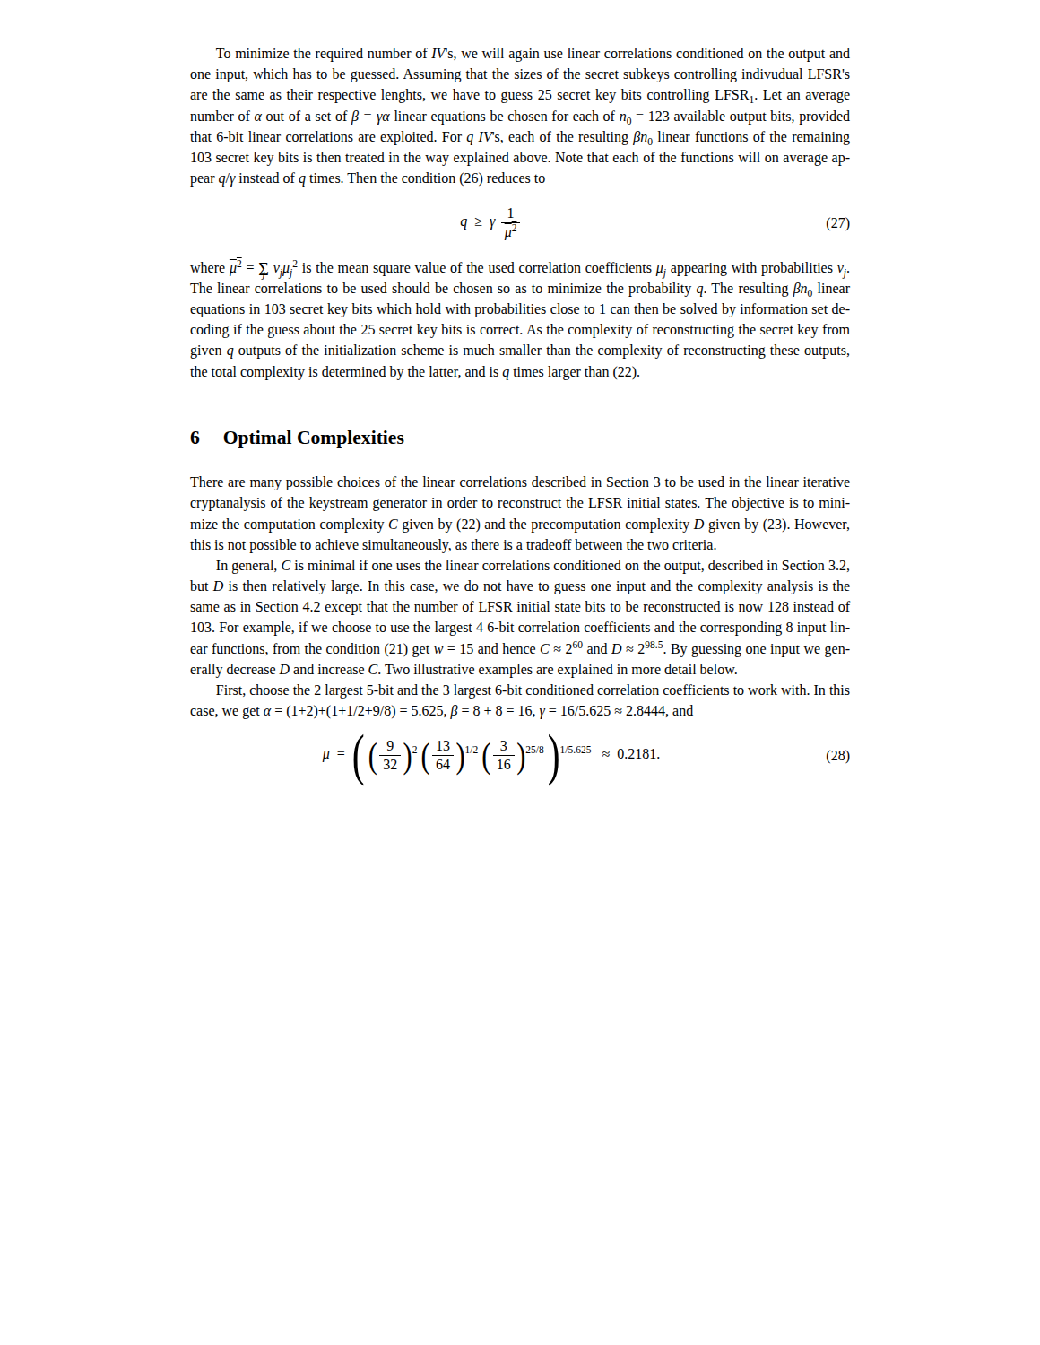To minimize the required number of IV's, we will again use linear correlations conditioned on the output and one input, which has to be guessed. Assuming that the sizes of the secret subkeys controlling indivudual LFSR's are the same as their respective lenghts, we have to guess 25 secret key bits controlling LFSR1. Let an average number of α out of a set of β = γα linear equations be chosen for each of n0 = 123 available output bits, provided that 6-bit linear correlations are exploited. For q IV's, each of the resulting βn0 linear functions of the remaining 103 secret key bits is then treated in the way explained above. Note that each of the functions will on average appear q/γ instead of q times. Then the condition (26) reduces to
q ≥ γ 1 μ2
(27)
where μ2 = Σj νjμj2 is the mean square value of the used correlation coefficients μj appearing with probabilities νj. The linear correlations to be used should be chosen so as to minimize the probability q. The resulting βn0 linear equations in 103 secret key bits which hold with probabilities close to 1 can then be solved by information set decoding if the guess about the 25 secret key bits is correct. As the complexity of reconstructing the secret key from given q outputs of the initialization scheme is much smaller than the complexity of reconstructing these outputs, the total complexity is determined by the latter, and is q times larger than (22).
6 Optimal Complexities
There are many possible choices of the linear correlations described in Section 3 to be used in the linear iterative cryptanalysis of the keystream generator in order to reconstruct the LFSR initial states. The objective is to minimize the computation complexity C given by (22) and the precomputation complexity D given by (23). However, this is not possible to achieve simultaneously, as there is a tradeoff between the two criteria.
In general, C is minimal if one uses the linear correlations conditioned on the output, described in Section 3.2, but D is then relatively large. In this case, we do not have to guess one input and the complexity analysis is the same as in Section 4.2 except that the number of LFSR initial state bits to be reconstructed is now 128 instead of 103. For example, if we choose to use the largest 4 6-bit correlation coefficients and the corresponding 8 input linear functions, from the condition (21) get w = 15 and hence C ≈ 260 and D ≈ 298.5. By guessing one input we generally decrease D and increase C. Two illustrative examples are explained in more detail below.
First, choose the 2 largest 5-bit and the 3 largest 6-bit conditioned correlation coefficients to work with. In this case, we get α = (1+2)+(1+1/2+9/8) = 5.625, β = 8 + 8 = 16, γ = 16/5.625 ≈ 2.8444, and
μ = ( (932)2 (1364)1/2 (316)25/8 )1/5.625 ≈ 0.2181.
(28)